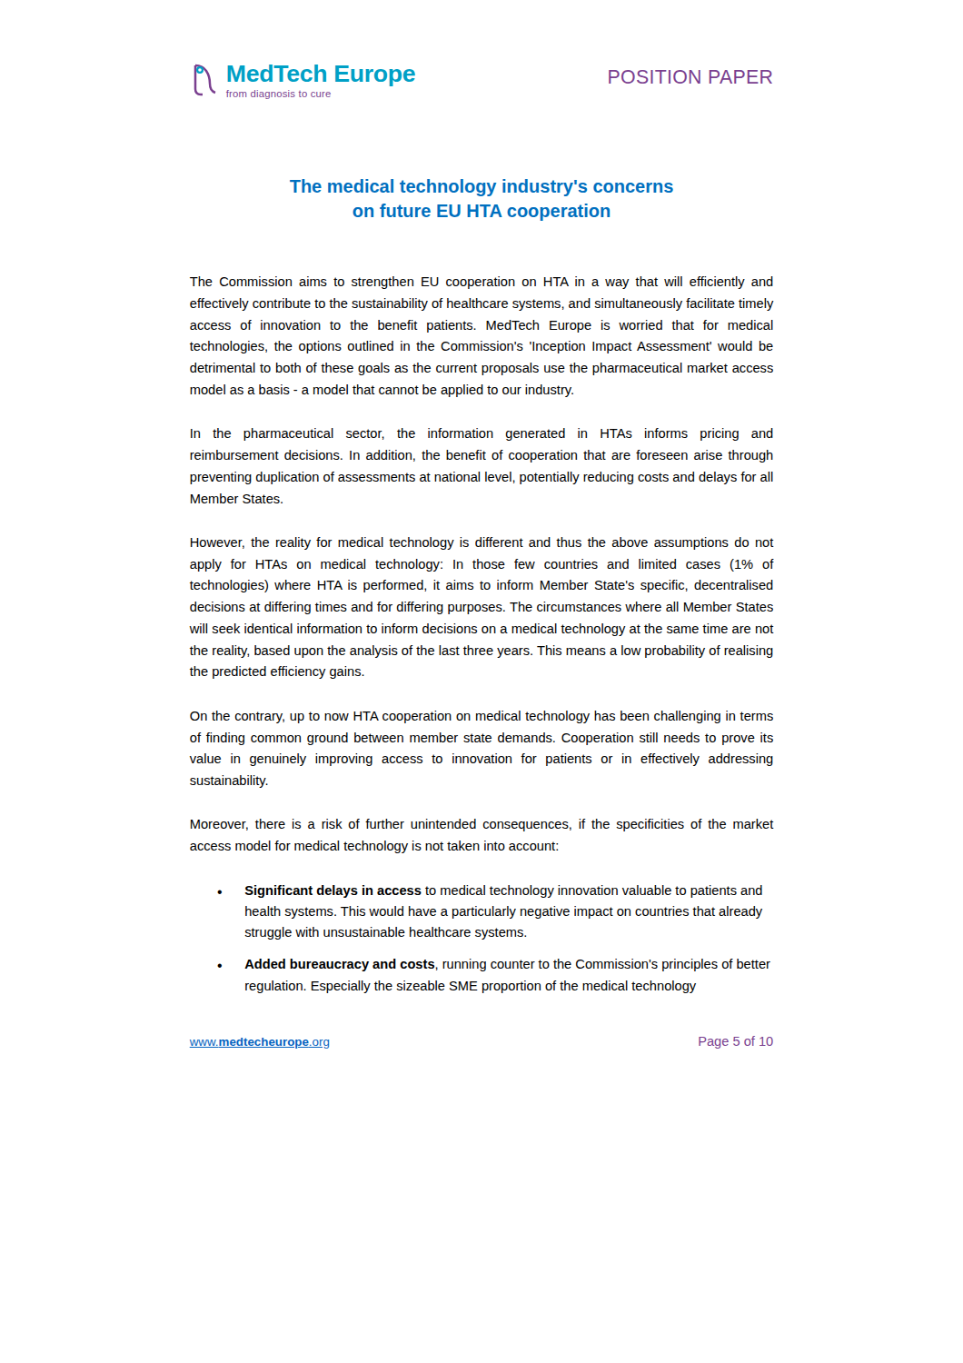MedTech Europe
from diagnosis to cure
POSITION PAPER
The medical technology industry's concerns
on future EU HTA cooperation
The Commission aims to strengthen EU cooperation on HTA in a way that will efficiently and effectively contribute to the sustainability of healthcare systems, and simultaneously facilitate timely access of innovation to the benefit patients. MedTech Europe is worried that for medical technologies, the options outlined in the Commission's 'Inception Impact Assessment' would be detrimental to both of these goals as the current proposals use the pharmaceutical market access model as a basis - a model that cannot be applied to our industry.
In the pharmaceutical sector, the information generated in HTAs informs pricing and reimbursement decisions. In addition, the benefit of cooperation that are foreseen arise through preventing duplication of assessments at national level, potentially reducing costs and delays for all Member States.
However, the reality for medical technology is different and thus the above assumptions do not apply for HTAs on medical technology: In those few countries and limited cases (1% of technologies) where HTA is performed, it aims to inform Member State's specific, decentralised decisions at differing times and for differing purposes. The circumstances where all Member States will seek identical information to inform decisions on a medical technology at the same time are not the reality, based upon the analysis of the last three years. This means a low probability of realising the predicted efficiency gains.
On the contrary, up to now HTA cooperation on medical technology has been challenging in terms of finding common ground between member state demands. Cooperation still needs to prove its value in genuinely improving access to innovation for patients or in effectively addressing sustainability.
Moreover, there is a risk of further unintended consequences, if the specificities of the market access model for medical technology is not taken into account:
Significant delays in access to medical technology innovation valuable to patients and health systems. This would have a particularly negative impact on countries that already struggle with unsustainable healthcare systems.
Added bureaucracy and costs, running counter to the Commission's principles of better regulation. Especially the sizeable SME proportion of the medical technology
www.medtecheurope.org
Page 5 of 10